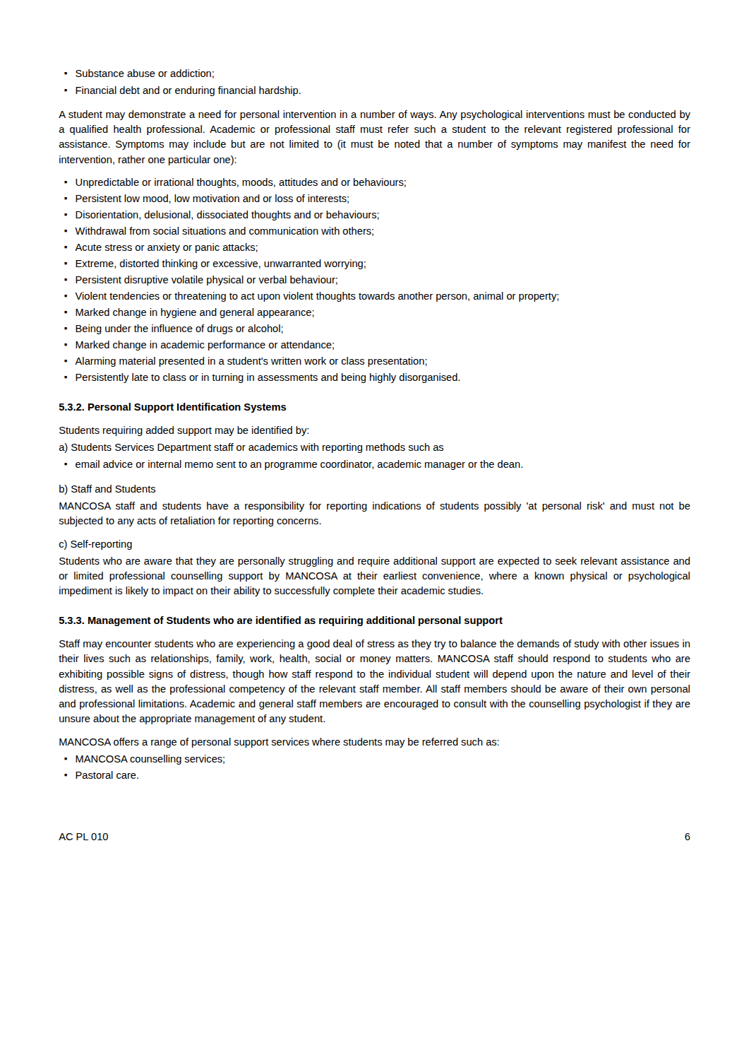Substance abuse or addiction;
Financial debt and or enduring financial hardship.
A student may demonstrate a need for personal intervention in a number of ways. Any psychological interventions must be conducted by a qualified health professional. Academic or professional staff must refer such a student to the relevant registered professional for assistance. Symptoms may include but are not limited to (it must be noted that a number of symptoms may manifest the need for intervention, rather one particular one):
Unpredictable or irrational thoughts, moods, attitudes and or behaviours;
Persistent low mood, low motivation and or loss of interests;
Disorientation, delusional, dissociated thoughts and or behaviours;
Withdrawal from social situations and communication with others;
Acute stress or anxiety or panic attacks;
Extreme, distorted thinking or excessive, unwarranted worrying;
Persistent disruptive volatile physical or verbal behaviour;
Violent tendencies or threatening to act upon violent thoughts towards another person, animal or property;
Marked change in hygiene and general appearance;
Being under the influence of drugs or alcohol;
Marked change in academic performance or attendance;
Alarming material presented in a student's written work or class presentation;
Persistently late to class or in turning in assessments and being highly disorganised.
5.3.2. Personal Support Identification Systems
Students requiring added support may be identified by:
a) Students Services Department staff or academics with reporting methods such as
email advice or internal memo sent to an programme coordinator, academic manager or the dean.
b) Staff and Students
MANCOSA staff and students have a responsibility for reporting indications of students possibly 'at personal risk' and must not be subjected to any acts of retaliation for reporting concerns.
c) Self-reporting
Students who are aware that they are personally struggling and require additional support are expected to seek relevant assistance and or limited professional counselling support by MANCOSA at their earliest convenience, where a known physical or psychological impediment is likely to impact on their ability to successfully complete their academic studies.
5.3.3. Management of Students who are identified as requiring additional personal support
Staff may encounter students who are experiencing a good deal of stress as they try to balance the demands of study with other issues in their lives such as relationships, family, work, health, social or money matters. MANCOSA staff should respond to students who are exhibiting possible signs of distress, though how staff respond to the individual student will depend upon the nature and level of their distress, as well as the professional competency of the relevant staff member. All staff members should be aware of their own personal and professional limitations. Academic and general staff members are encouraged to consult with the counselling psychologist if they are unsure about the appropriate management of any student.
MANCOSA offers a range of personal support services where students may be referred such as:
MANCOSA counselling services;
Pastoral care.
AC PL 010 6